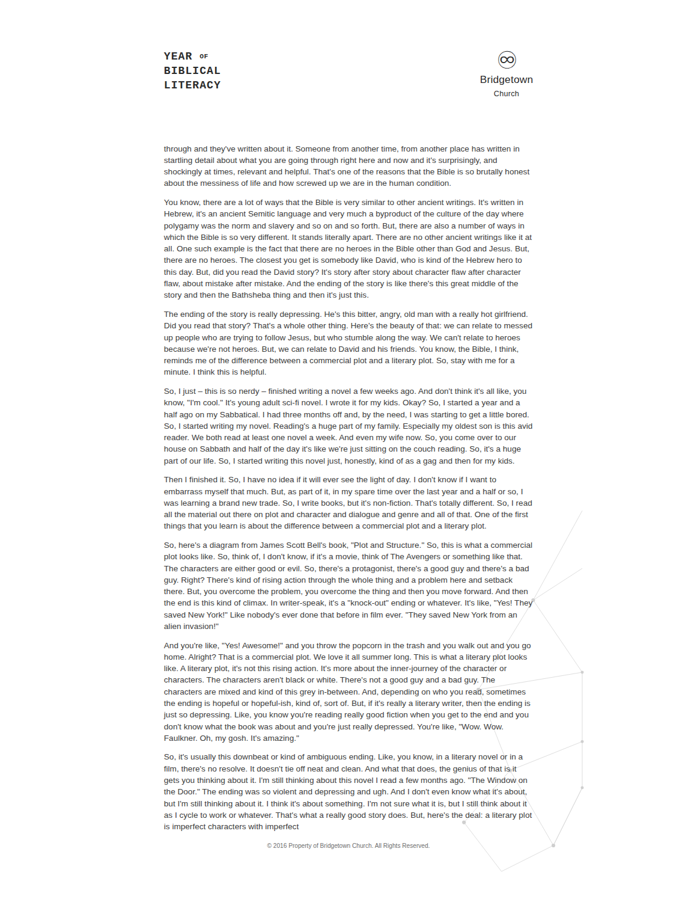YEAR OF
BIBLICAL
LITERACY
♾
Bridgetown
Church
through and they've written about it. Someone from another time, from another place has written in startling detail about what you are going through right here and now and it's surprisingly, and shockingly at times, relevant and helpful. That's one of the reasons that the Bible is so brutally honest about the messiness of life and how screwed up we are in the human condition.
You know, there are a lot of ways that the Bible is very similar to other ancient writings. It's written in Hebrew, it's an ancient Semitic language and very much a byproduct of the culture of the day where polygamy was the norm and slavery and so on and so forth. But, there are also a number of ways in which the Bible is so very different. It stands literally apart. There are no other ancient writings like it at all. One such example is the fact that there are no heroes in the Bible other than God and Jesus. But, there are no heroes. The closest you get is somebody like David, who is kind of the Hebrew hero to this day. But, did you read the David story? It's story after story about character flaw after character flaw, about mistake after mistake. And the ending of the story is like there's this great middle of the story and then the Bathsheba thing and then it's just this.
The ending of the story is really depressing. He's this bitter, angry, old man with a really hot girlfriend. Did you read that story? That's a whole other thing. Here's the beauty of that: we can relate to messed up people who are trying to follow Jesus, but who stumble along the way. We can't relate to heroes because we're not heroes. But, we can relate to David and his friends. You know, the Bible, I think, reminds me of the difference between a commercial plot and a literary plot. So, stay with me for a minute. I think this is helpful.
So, I just – this is so nerdy – finished writing a novel a few weeks ago. And don't think it's all like, you know, "I'm cool." It's young adult sci-fi novel. I wrote it for my kids. Okay? So, I started a year and a half ago on my Sabbatical. I had three months off and, by the need, I was starting to get a little bored. So, I started writing my novel. Reading's a huge part of my family. Especially my oldest son is this avid reader. We both read at least one novel a week. And even my wife now. So, you come over to our house on Sabbath and half of the day it's like we're just sitting on the couch reading. So, it's a huge part of our life. So, I started writing this novel just, honestly, kind of as a gag and then for my kids.
Then I finished it. So, I have no idea if it will ever see the light of day. I don't know if I want to embarrass myself that much. But, as part of it, in my spare time over the last year and a half or so, I was learning a brand new trade. So, I write books, but it's non-fiction. That's totally different. So, I read all the material out there on plot and character and dialogue and genre and all of that. One of the first things that you learn is about the difference between a commercial plot and a literary plot.
So, here's a diagram from James Scott Bell's book, "Plot and Structure." So, this is what a commercial plot looks like. So, think of, I don't know, if it's a movie, think of The Avengers or something like that. The characters are either good or evil. So, there's a protagonist, there's a good guy and there's a bad guy. Right? There's kind of rising action through the whole thing and a problem here and setback there. But, you overcome the problem, you overcome the thing and then you move forward. And then the end is this kind of climax. In writer-speak, it's a "knock-out" ending or whatever. It's like, "Yes! They saved New York!" Like nobody's ever done that before in film ever. "They saved New York from an alien invasion!"
And you're like, "Yes! Awesome!" and you throw the popcorn in the trash and you walk out and you go home. Alright? That is a commercial plot. We love it all summer long. This is what a literary plot looks like. A literary plot, it's not this rising action. It's more about the inner-journey of the character or characters. The characters aren't black or white. There's not a good guy and a bad guy. The characters are mixed and kind of this grey in-between. And, depending on who you read, sometimes the ending is hopeful or hopeful-ish, kind of, sort of. But, if it's really a literary writer, then the ending is just so depressing. Like, you know you're reading really good fiction when you get to the end and you don't know what the book was about and you're just really depressed. You're like, "Wow. Wow. Faulkner. Oh, my gosh. It's amazing."
So, it's usually this downbeat or kind of ambiguous ending. Like, you know, in a literary novel or in a film, there's no resolve. It doesn't tie off neat and clean. And what that does, the genius of that is it gets you thinking about it. I'm still thinking about this novel I read a few months ago. "The Window on the Door." The ending was so violent and depressing and ugh. And I don't even know what it's about, but I'm still thinking about it. I think it's about something. I'm not sure what it is, but I still think about it as I cycle to work or whatever. That's what a really good story does. But, here's the deal: a literary plot is imperfect characters with imperfect
© 2016 Property of Bridgetown Church. All Rights Reserved.